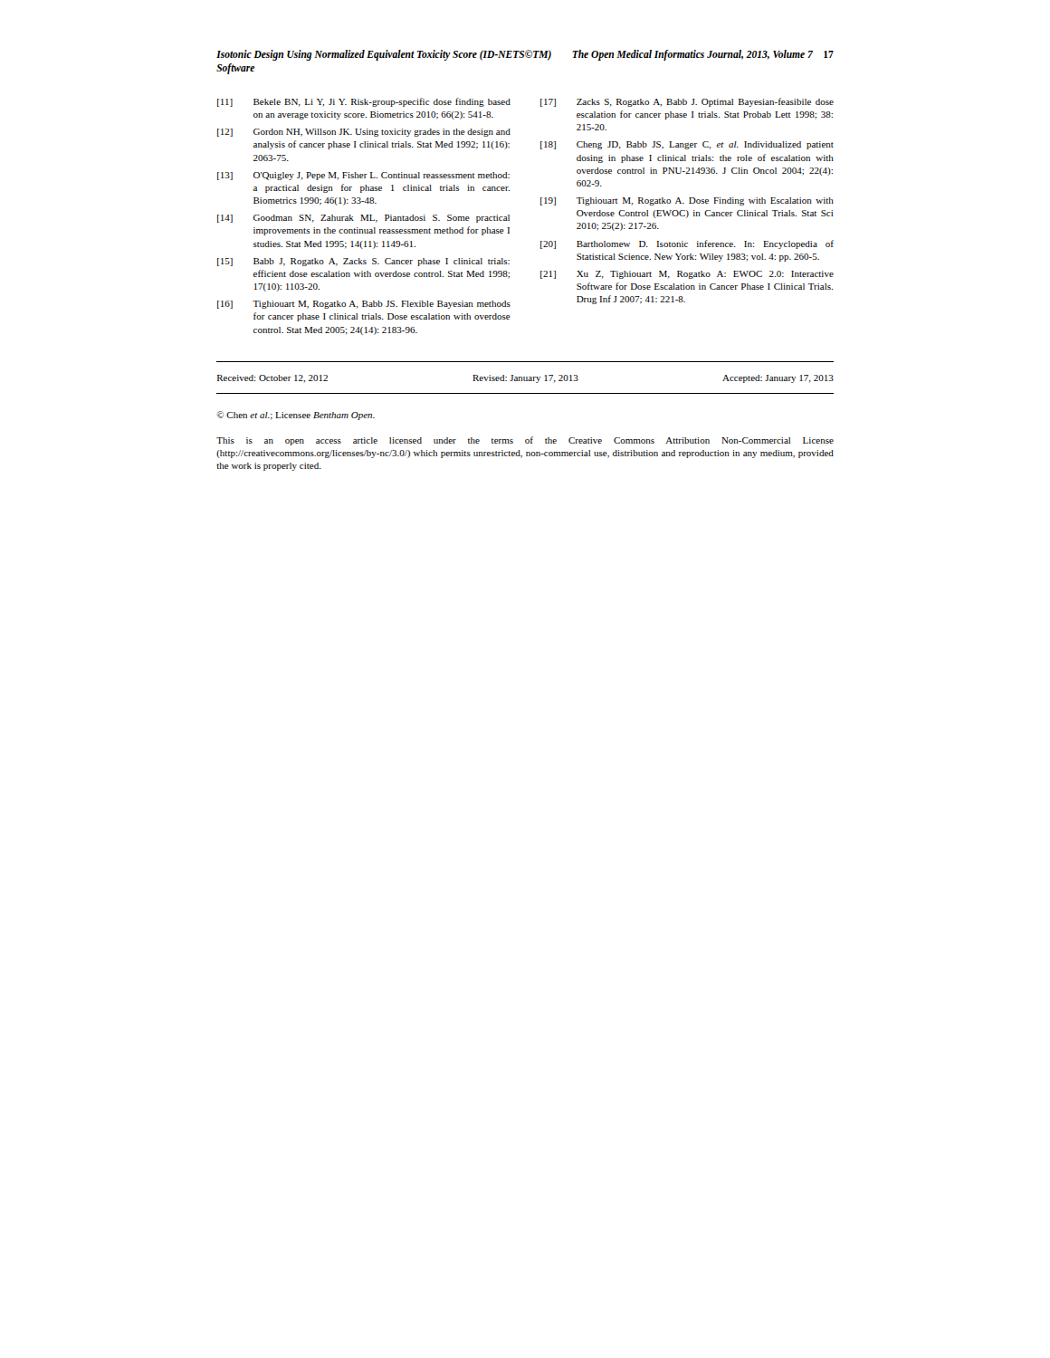Isotonic Design Using Normalized Equivalent Toxicity Score (ID-NETS©TM) Software
The Open Medical Informatics Journal, 2013, Volume 717
[11]
Bekele BN, Li Y, Ji Y. Risk-group-specific dose finding based on an average toxicity score. Biometrics 2010; 66(2): 541-8.
[12]
Gordon NH, Willson JK. Using toxicity grades in the design and analysis of cancer phase I clinical trials. Stat Med 1992; 11(16): 2063-75.
[13]
O'Quigley J, Pepe M, Fisher L. Continual reassessment method: a practical design for phase 1 clinical trials in cancer. Biometrics 1990; 46(1): 33-48.
[14]
Goodman SN, Zahurak ML, Piantadosi S. Some practical improvements in the continual reassessment method for phase I studies. Stat Med 1995; 14(11): 1149-61.
[15]
Babb J, Rogatko A, Zacks S. Cancer phase I clinical trials: efficient dose escalation with overdose control. Stat Med 1998; 17(10): 1103-20.
[16]
Tighiouart M, Rogatko A, Babb JS. Flexible Bayesian methods for cancer phase I clinical trials. Dose escalation with overdose control. Stat Med 2005; 24(14): 2183-96.
[17]
Zacks S, Rogatko A, Babb J. Optimal Bayesian-feasibile dose escalation for cancer phase I trials. Stat Probab Lett 1998; 38: 215-20.
[18]
Cheng JD, Babb JS, Langer C, et al. Individualized patient dosing in phase I clinical trials: the role of escalation with overdose control in PNU-214936. J Clin Oncol 2004; 22(4): 602-9.
[19]
Tighiouart M, Rogatko A. Dose Finding with Escalation with Overdose Control (EWOC) in Cancer Clinical Trials. Stat Sci 2010; 25(2): 217-26.
[20]
Bartholomew D. Isotonic inference. In: Encyclopedia of Statistical Science. New York: Wiley 1983; vol. 4: pp. 260-5.
[21]
Xu Z, Tighiouart M, Rogatko A: EWOC 2.0: Interactive Software for Dose Escalation in Cancer Phase I Clinical Trials. Drug Inf J 2007; 41: 221-8.
Received: October 12, 2012 Revised: January 17, 2013 Accepted: January 17, 2013
© Chen et al.; Licensee Bentham Open.
This is an open access article licensed under the terms of the Creative Commons Attribution Non-Commercial License (http://creativecommons.org/licenses/by-nc/3.0/) which permits unrestricted, non-commercial use, distribution and reproduction in any medium, provided the work is properly cited.